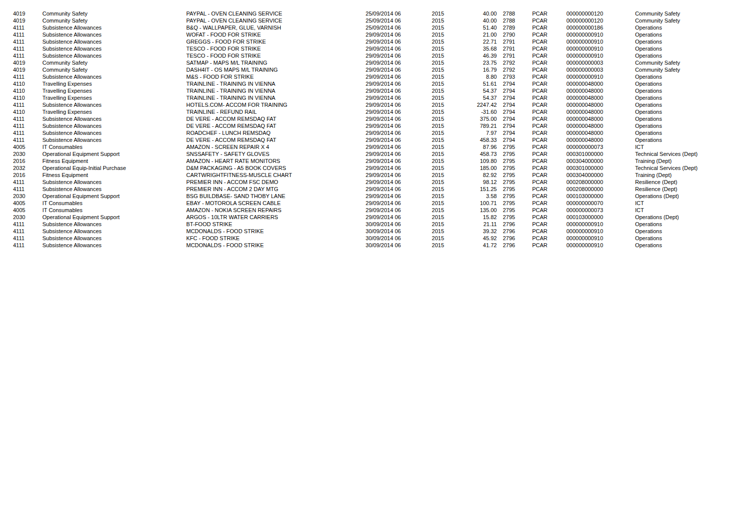| 4019 | Community Safety | PAYPAL - OVEN CLEANING SERVICE | 25/09/2014 06 | 2015 | 40.00 | 2788 | PCAR | 000000000120 | Community Safety |
| 4019 | Community Safety | PAYPAL - OVEN CLEANING SERVICE | 25/09/2014 06 | 2015 | 40.00 | 2788 | PCAR | 000000000120 | Community Safety |
| 4111 | Subsistence Allowances | B&Q - WALLPAPER, GLUE, VARNISH | 25/09/2014 06 | 2015 | 51.40 | 2789 | PCAR | 000000000186 | Operations |
| 4111 | Subsistence Allowances | WOFAT - FOOD FOR STRIKE | 29/09/2014 06 | 2015 | 21.00 | 2790 | PCAR | 000000000910 | Operations |
| 4111 | Subsistence Allowances | GREGGS - FOOD FOR STRIKE | 29/09/2014 06 | 2015 | 22.71 | 2791 | PCAR | 000000000910 | Operations |
| 4111 | Subsistence Allowances | TESCO - FOOD FOR STRIKE | 29/09/2014 06 | 2015 | 35.68 | 2791 | PCAR | 000000000910 | Operations |
| 4111 | Subsistence Allowances | TESCO - FOOD FOR STRIKE | 29/09/2014 06 | 2015 | 46.39 | 2791 | PCAR | 000000000910 | Operations |
| 4019 | Community Safety | SATMAP - MAPS M/L TRAINING | 29/09/2014 06 | 2015 | 23.75 | 2792 | PCAR | 000000000003 | Community Safety |
| 4019 | Community Safety | DASH4IT - OS MAPS M/L TRAINING | 29/09/2014 06 | 2015 | 16.79 | 2792 | PCAR | 000000000003 | Community Safety |
| 4111 | Subsistence Allowances | M&S - FOOD FOR STRIKE | 29/09/2014 06 | 2015 | 8.80 | 2793 | PCAR | 000000000910 | Operations |
| 4110 | Travelling Expenses | TRAINLINE - TRAINING IN VIENNA | 29/09/2014 06 | 2015 | 51.61 | 2794 | PCAR | 000000048000 | Operations |
| 4110 | Travelling Expenses | TRAINLINE - TRAINING IN VIENNA | 29/09/2014 06 | 2015 | 54.37 | 2794 | PCAR | 000000048000 | Operations |
| 4110 | Travelling Expenses | TRAINLINE - TRAINING IN VIENNA | 29/09/2014 06 | 2015 | 54.37 | 2794 | PCAR | 000000048000 | Operations |
| 4111 | Subsistence Allowances | HOTELS.COM- ACCOM FOR TRAINING | 29/09/2014 06 | 2015 | 2247.42 | 2794 | PCAR | 000000048000 | Operations |
| 4110 | Travelling Expenses | TRAINLINE - REFUND RAIL | 29/09/2014 06 | 2015 | -31.60 | 2794 | PCAR | 000000048000 | Operations |
| 4111 | Subsistence Allowances | DE VERE - ACCOM REMSDAQ FAT | 29/09/2014 06 | 2015 | 375.00 | 2794 | PCAR | 000000048000 | Operations |
| 4111 | Subsistence Allowances | DE VERE - ACCOM REMSDAQ FAT | 29/09/2014 06 | 2015 | 789.21 | 2794 | PCAR | 000000048000 | Operations |
| 4111 | Subsistence Allowances | ROADCHEF - LUNCH REMSDAQ | 29/09/2014 06 | 2015 | 7.97 | 2794 | PCAR | 000000048000 | Operations |
| 4111 | Subsistence Allowances | DE VERE - ACCOM REMSDAQ FAT | 29/09/2014 06 | 2015 | 458.33 | 2794 | PCAR | 000000048000 | Operations |
| 4005 | IT Consumables | AMAZON - SCREEN REPAIR X 4 | 29/09/2014 06 | 2015 | 87.96 | 2795 | PCAR | 000000000073 | ICT |
| 2030 | Operational Equipment Support | SNSSAFETY - SAFETY GLOVES | 29/09/2014 06 | 2015 | 458.73 | 2795 | PCAR | 000301000000 | Technical Services (Dept) |
| 2016 | Fitness Equipment | AMAZON - HEART RATE MONITORS | 29/09/2014 06 | 2015 | 109.80 | 2795 | PCAR | 000304000000 | Training (Dept) |
| 2032 | Operational Equip-Initial Purchase | D&M PACKAGING - A5 BOOK COVERS | 29/09/2014 06 | 2015 | 185.00 | 2795 | PCAR | 000301000000 | Technical Services (Dept) |
| 2016 | Fitness Equipment | CARTWRIGHTFITNESS-MUSCLE CHART | 29/09/2014 06 | 2015 | 82.92 | 2795 | PCAR | 000304000000 | Training (Dept) |
| 4111 | Subsistence Allowances | PREMIER INN - ACCOM FSC DEMO | 29/09/2014 06 | 2015 | 98.12 | 2795 | PCAR | 000208000000 | Resilience (Dept) |
| 4111 | Subsistence Allowances | PREMIER INN - ACCOM 2 DAY MTG | 29/09/2014 06 | 2015 | 151.25 | 2795 | PCAR | 000208000000 | Resilience (Dept) |
| 2030 | Operational Equipment Support | BSG BUILDBASE- SAND THOBY LANE | 29/09/2014 06 | 2015 | 3.58 | 2795 | PCAR | 000103000000 | Operations (Dept) |
| 4005 | IT Consumables | EBAY - MOTOROLA SCREEN CABLE | 29/09/2014 06 | 2015 | 100.71 | 2795 | PCAR | 000000000070 | ICT |
| 4005 | IT Consumables | AMAZON - NOKIA SCREEN REPAIRS | 29/09/2014 06 | 2015 | 135.00 | 2795 | PCAR | 000000000073 | ICT |
| 2030 | Operational Equipment Support | ARGOS - 10LTR WATER CARRIERS | 29/09/2014 06 | 2015 | 15.82 | 2795 | PCAR | 000103000000 | Operations (Dept) |
| 4111 | Subsistence Allowances | BT-FOOD STRIKE | 30/09/2014 06 | 2015 | 21.11 | 2796 | PCAR | 000000000910 | Operations |
| 4111 | Subsistence Allowances | MCDONALDS - FOOD STRIKE | 30/09/2014 06 | 2015 | 39.32 | 2796 | PCAR | 000000000910 | Operations |
| 4111 | Subsistence Allowances | KFC - FOOD STRIKE | 30/09/2014 06 | 2015 | 45.92 | 2796 | PCAR | 000000000910 | Operations |
| 4111 | Subsistence Allowances | MCDONALDS - FOOD STRIKE | 30/09/2014 06 | 2015 | 41.72 | 2796 | PCAR | 000000000910 | Operations |